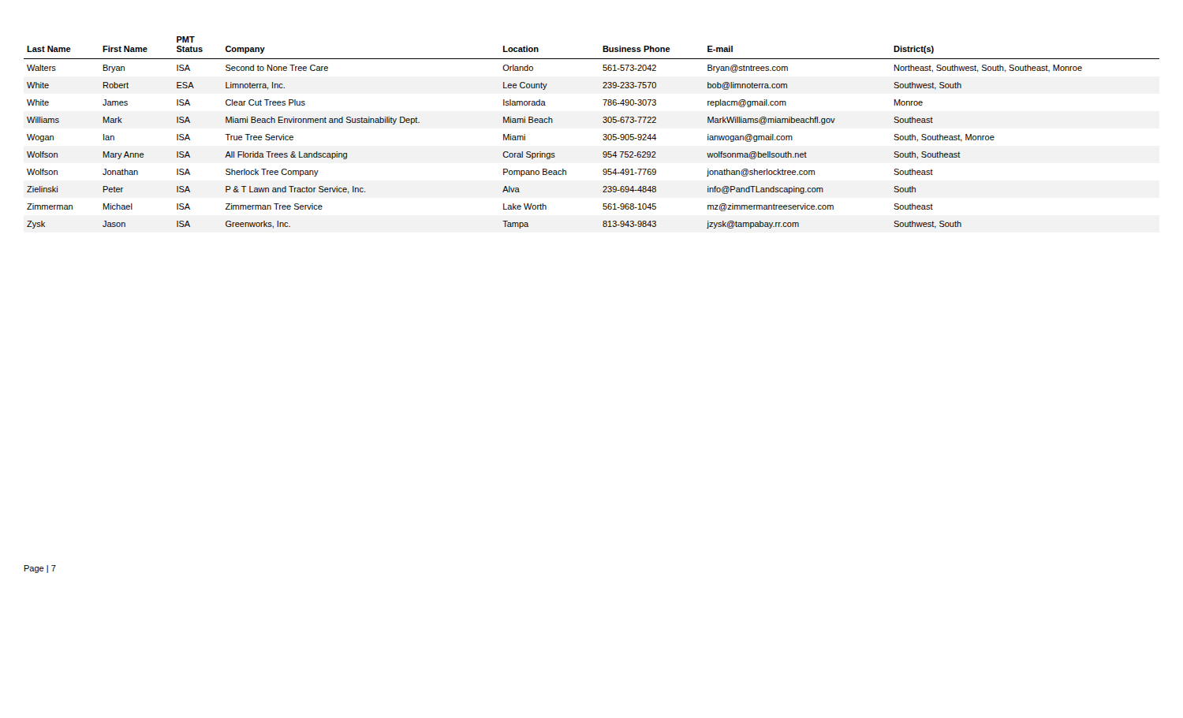| Last Name | First Name | PMT Status | Company | Location | Business Phone | E-mail | District(s) |
| --- | --- | --- | --- | --- | --- | --- | --- |
| Walters | Bryan | ISA | Second to None Tree Care | Orlando | 561-573-2042 | Bryan@stntrees.com | Northeast, Southwest, South, Southeast, Monroe |
| White | Robert | ESA | Limnoterra, Inc. | Lee County | 239-233-7570 | bob@limnoterra.com | Southwest, South |
| White | James | ISA | Clear Cut Trees Plus | Islamorada | 786-490-3073 | replacm@gmail.com | Monroe |
| Williams | Mark | ISA | Miami Beach Environment and Sustainability Dept. | Miami Beach | 305-673-7722 | MarkWilliams@miamibeachfl.gov | Southeast |
| Wogan | Ian | ISA | True Tree Service | Miami | 305-905-9244 | ianwogan@gmail.com | South, Southeast, Monroe |
| Wolfson | Mary Anne | ISA | All Florida Trees & Landscaping | Coral Springs | 954 752-6292 | wolfsonma@bellsouth.net | South, Southeast |
| Wolfson | Jonathan | ISA | Sherlock Tree Company | Pompano Beach | 954-491-7769 | jonathan@sherlocktree.com | Southeast |
| Zielinski | Peter | ISA | P & T Lawn and Tractor Service, Inc. | Alva | 239-694-4848 | info@PandTLandscaping.com | South |
| Zimmerman | Michael | ISA | Zimmerman Tree Service | Lake Worth | 561-968-1045 | mz@zimmermantreeservice.com | Southeast |
| Zysk | Jason | ISA | Greenworks, Inc. | Tampa | 813-943-9843 | jzysk@tampabay.rr.com | Southwest, South |
Page | 7